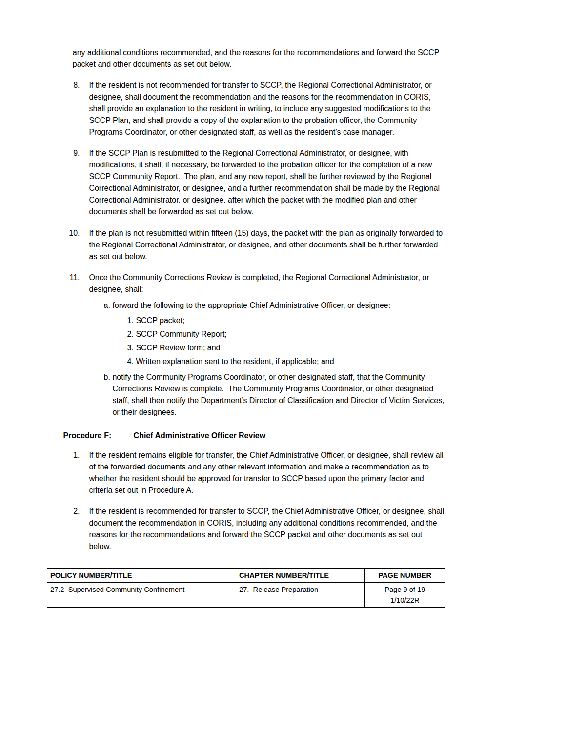any additional conditions recommended, and the reasons for the recommendations and forward the SCCP packet and other documents as set out below.
If the resident is not recommended for transfer to SCCP, the Regional Correctional Administrator, or designee, shall document the recommendation and the reasons for the recommendation in CORIS, shall provide an explanation to the resident in writing, to include any suggested modifications to the SCCP Plan, and shall provide a copy of the explanation to the probation officer, the Community Programs Coordinator, or other designated staff, as well as the resident’s case manager.
If the SCCP Plan is resubmitted to the Regional Correctional Administrator, or designee, with modifications, it shall, if necessary, be forwarded to the probation officer for the completion of a new SCCP Community Report. The plan, and any new report, shall be further reviewed by the Regional Correctional Administrator, or designee, and a further recommendation shall be made by the Regional Correctional Administrator, or designee, after which the packet with the modified plan and other documents shall be forwarded as set out below.
If the plan is not resubmitted within fifteen (15) days, the packet with the plan as originally forwarded to the Regional Correctional Administrator, or designee, and other documents shall be further forwarded as set out below.
Once the Community Corrections Review is completed, the Regional Correctional Administrator, or designee, shall:
forward the following to the appropriate Chief Administrative Officer, or designee:
SCCP packet;
SCCP Community Report;
SCCP Review form; and
Written explanation sent to the resident, if applicable; and
notify the Community Programs Coordinator, or other designated staff, that the Community Corrections Review is complete. The Community Programs Coordinator, or other designated staff, shall then notify the Department’s Director of Classification and Director of Victim Services, or their designees.
Procedure F: Chief Administrative Officer Review
If the resident remains eligible for transfer, the Chief Administrative Officer, or designee, shall review all of the forwarded documents and any other relevant information and make a recommendation as to whether the resident should be approved for transfer to SCCP based upon the primary factor and criteria set out in Procedure A.
If the resident is recommended for transfer to SCCP, the Chief Administrative Officer, or designee, shall document the recommendation in CORIS, including any additional conditions recommended, and the reasons for the recommendations and forward the SCCP packet and other documents as set out below.
| POLICY NUMBER/TITLE | CHAPTER NUMBER/TITLE | PAGE NUMBER |
| --- | --- | --- |
| 27.2 Supervised Community Confinement | 27. Release Preparation | Page 9 of 19 1/10/22R |